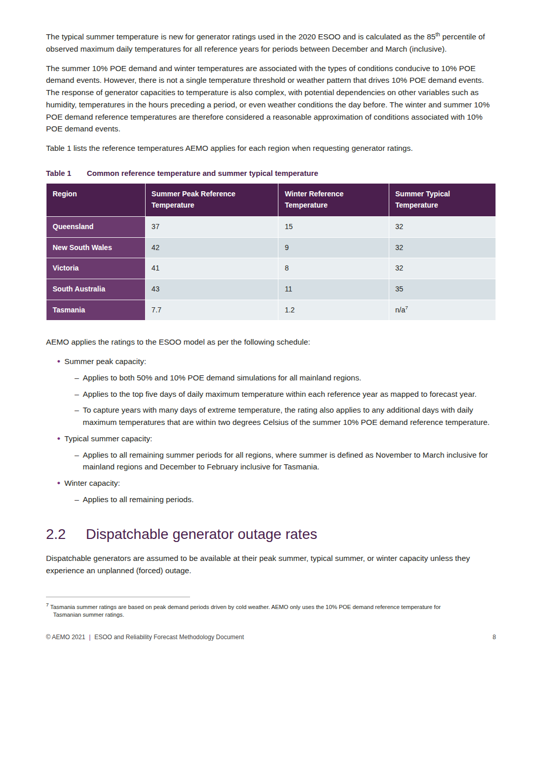The typical summer temperature is new for generator ratings used in the 2020 ESOO and is calculated as the 85th percentile of observed maximum daily temperatures for all reference years for periods between December and March (inclusive).
The summer 10% POE demand and winter temperatures are associated with the types of conditions conducive to 10% POE demand events. However, there is not a single temperature threshold or weather pattern that drives 10% POE demand events. The response of generator capacities to temperature is also complex, with potential dependencies on other variables such as humidity, temperatures in the hours preceding a period, or even weather conditions the day before. The winter and summer 10% POE demand reference temperatures are therefore considered a reasonable approximation of conditions associated with 10% POE demand events.
Table 1 lists the reference temperatures AEMO applies for each region when requesting generator ratings.
Table 1 Common reference temperature and summer typical temperature
| Region | Summer Peak Reference Temperature | Winter Reference Temperature | Summer Typical Temperature |
| --- | --- | --- | --- |
| Queensland | 37 | 15 | 32 |
| New South Wales | 42 | 9 | 32 |
| Victoria | 41 | 8 | 32 |
| South Australia | 43 | 11 | 35 |
| Tasmania | 7.7 | 1.2 | n/a 7 |
AEMO applies the ratings to the ESOO model as per the following schedule:
Summer peak capacity:
Applies to both 50% and 10% POE demand simulations for all mainland regions.
Applies to the top five days of daily maximum temperature within each reference year as mapped to forecast year.
To capture years with many days of extreme temperature, the rating also applies to any additional days with daily maximum temperatures that are within two degrees Celsius of the summer 10% POE demand reference temperature.
Typical summer capacity:
Applies to all remaining summer periods for all regions, where summer is defined as November to March inclusive for mainland regions and December to February inclusive for Tasmania.
Winter capacity:
Applies to all remaining periods.
2.2 Dispatchable generator outage rates
Dispatchable generators are assumed to be available at their peak summer, typical summer, or winter capacity unless they experience an unplanned (forced) outage.
7 Tasmania summer ratings are based on peak demand periods driven by cold weather. AEMO only uses the 10% POE demand reference temperature for Tasmanian summer ratings.
© AEMO 2021 | ESOO and Reliability Forecast Methodology Document
8